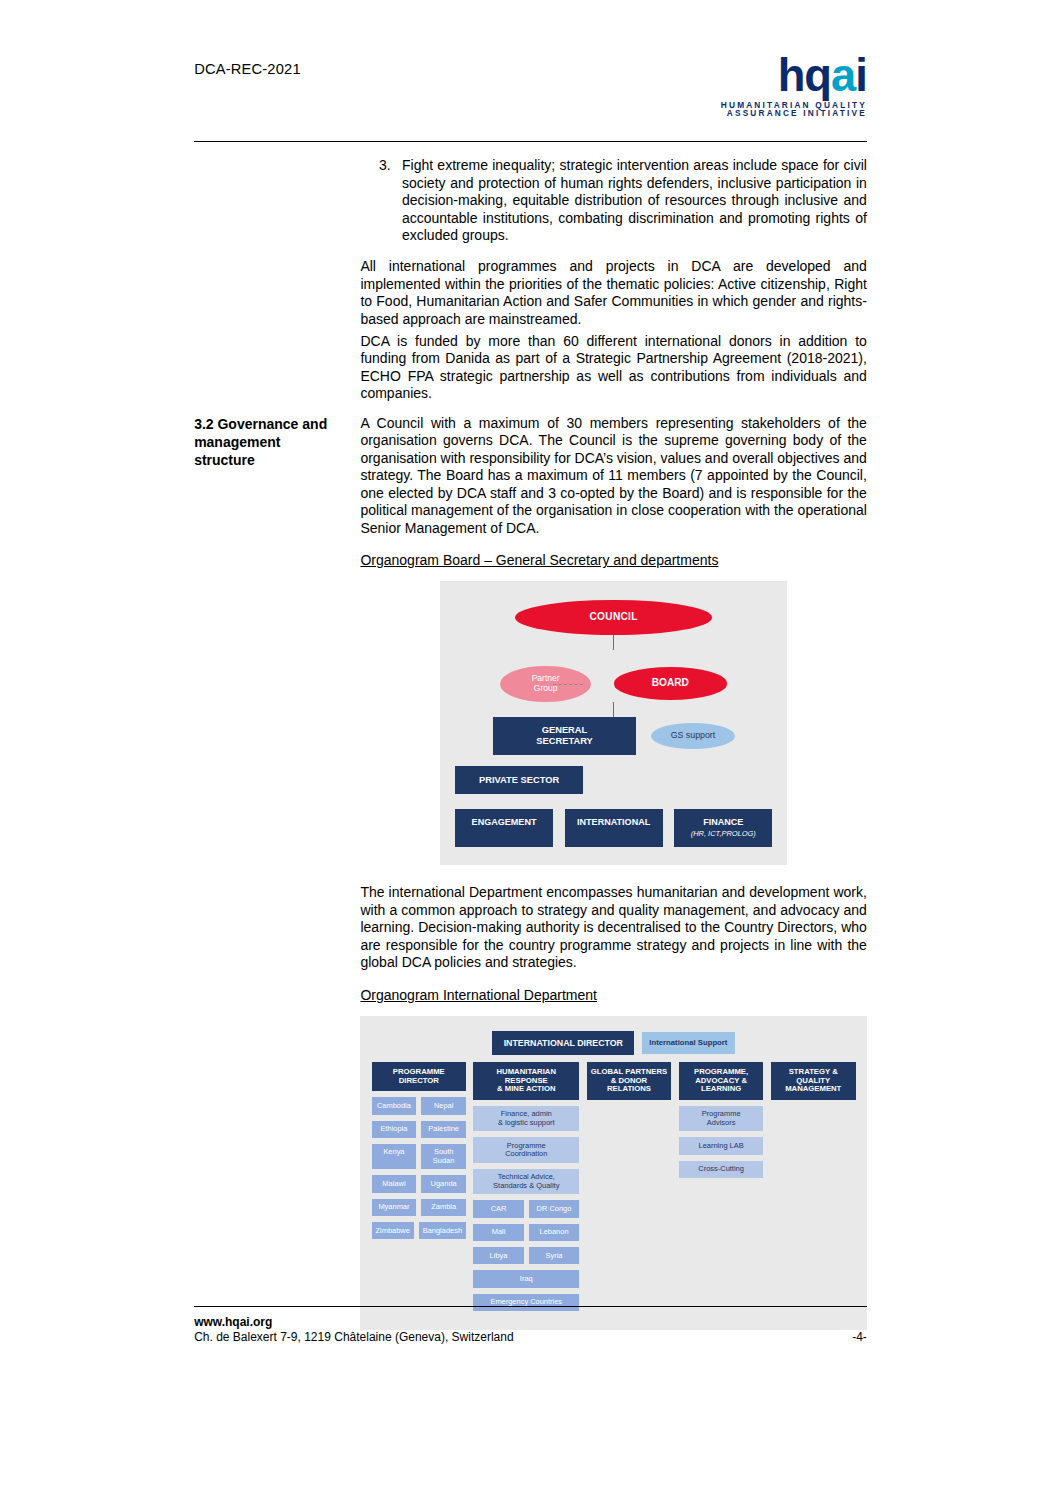DCA-REC-2021
hqai
HUMANITARIAN QUALITY
ASSURANCE INITIATIVE
3. Fight extreme inequality; strategic intervention areas include space for civil society and protection of human rights defenders, inclusive participation in decision-making, equitable distribution of resources through inclusive and accountable institutions, combating discrimination and promoting rights of excluded groups.
All international programmes and projects in DCA are developed and implemented within the priorities of the thematic policies: Active citizenship, Right to Food, Humanitarian Action and Safer Communities in which gender and rights-based approach are mainstreamed.
DCA is funded by more than 60 different international donors in addition to funding from Danida as part of a Strategic Partnership Agreement (2018-2021), ECHO FPA strategic partnership as well as contributions from individuals and companies.
3.2 Governance and management structure
A Council with a maximum of 30 members representing stakeholders of the organisation governs DCA. The Council is the supreme governing body of the organisation with responsibility for DCA’s vision, values and overall objectives and strategy. The Board has a maximum of 11 members (7 appointed by the Council, one elected by DCA staff and 3 co-opted by the Board) and is responsible for the political management of the organisation in close cooperation with the operational Senior Management of DCA.
Organogram Board – General Secretary and departments
COUNCIL
Partner
Group
BOARD
GENERAL
SECRETARY
GS support
PRIVATE SECTOR
ENGAGEMENT
INTERNATIONAL
FINANCE(HR, ICT,PROLOG)
The international Department encompasses humanitarian and development work, with a common approach to strategy and quality management, and advocacy and learning. Decision-making authority is decentralised to the Country Directors, who are responsible for the country programme strategy and projects in line with the global DCA policies and strategies.
Organogram International Department
INTERNATIONAL DIRECTOR
International Support
PROGRAMME DIRECTOR
Cambodia
Nepal
Ethiopia
Palestine
Kenya
South Sudan
Malawi
Uganda
Myanmar
Zambia
Zimbabwe
Bangladesh
HUMANITARIAN RESPONSE
& MINE ACTION
Finance, admin
& logistic support
Programme
Coordination
Technical Advice,
Standards & Quality
CAR
DR Congo
Mali
Lebanon
Libya
Syria
Iraq
Emergency Countries
GLOBAL PARTNERS
& DONOR RELATIONS
PROGRAMME,
ADVOCACY & LEARNING
Programme
Advisors
Learning LAB
Cross-Cutting
STRATEGY & QUALITY
MANAGEMENT
www.hqai.org
Ch. de Balexert 7-9, 1219 Châtelaine (Geneva), Switzerland
-4-